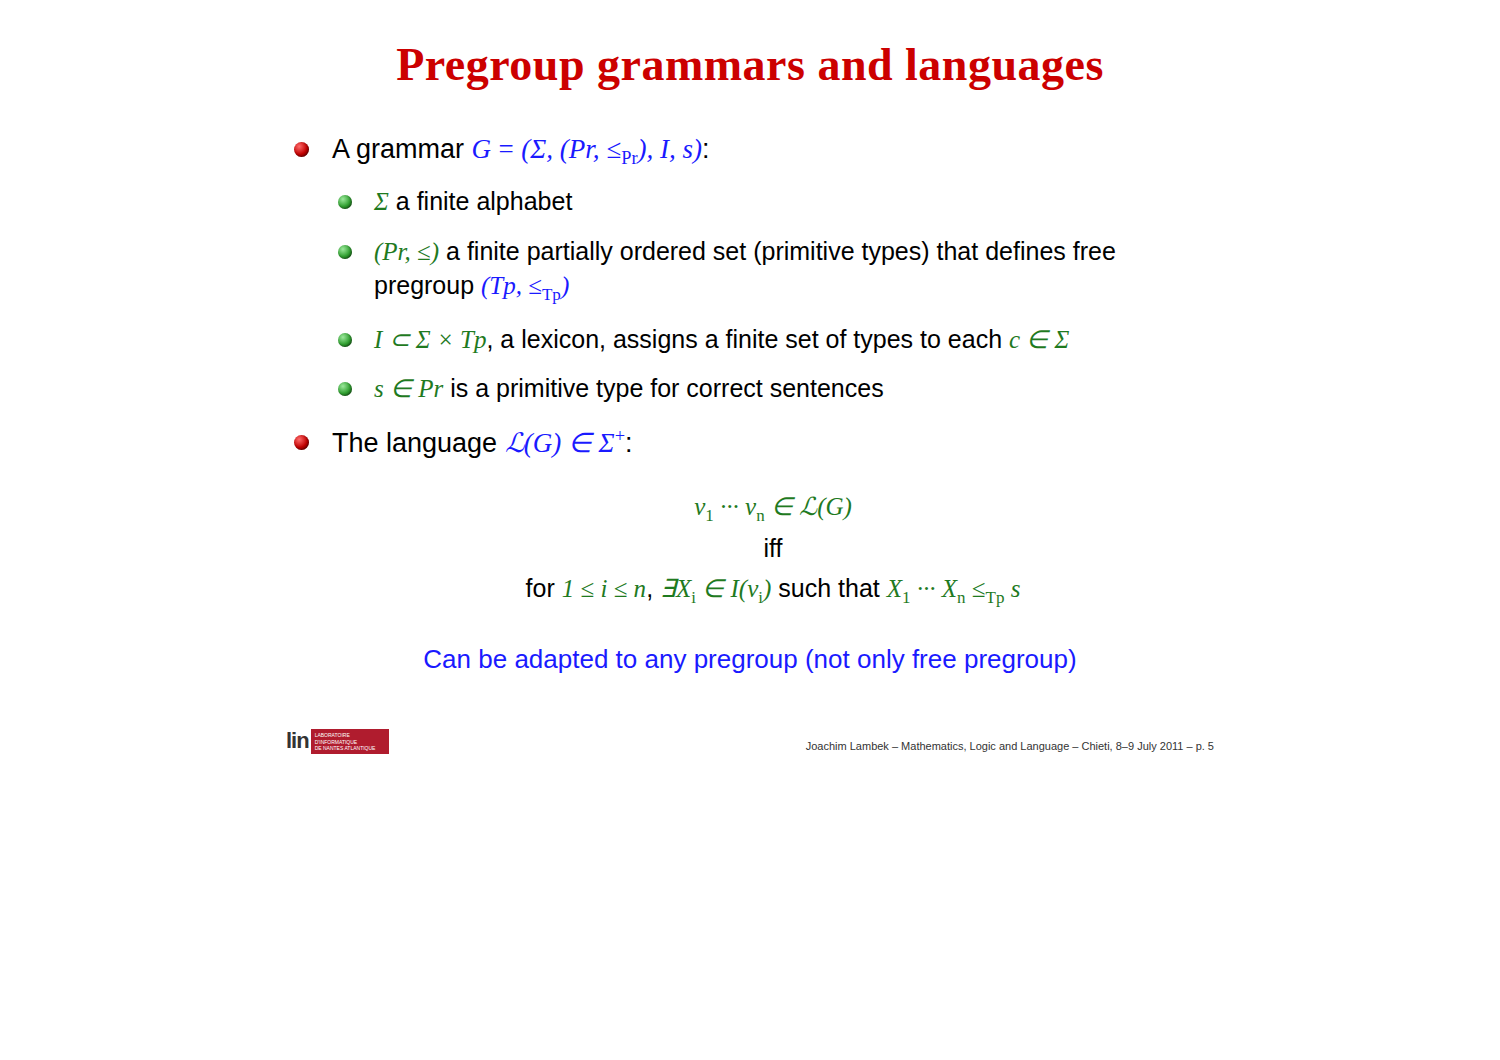Pregroup grammars and languages
A grammar G = (Σ, (Pr, ≤Pr), I, s):
Σ a finite alphabet
(Pr, ≤) a finite partially ordered set (primitive types) that defines free pregroup (Tp, ≤Tp)
I ⊂ Σ × Tp, a lexicon, assigns a finite set of types to each c ∈ Σ
s ∈ Pr is a primitive type for correct sentences
The language ℒ(G) ∈ Σ+:
v1 ··· vn ∈ ℒ(G) iff for 1 ≤ i ≤ n, ∃Xi ∈ I(vi) such that X1 ··· Xn ≤Tp s
Can be adapted to any pregroup (not only free pregroup)
lin LABORATOIRE D'INFORMATIQUE
DE NANTES ATLANTIQUE
Joachim Lambek – Mathematics, Logic and Language – Chieti, 8–9 July 2011 – p. 5